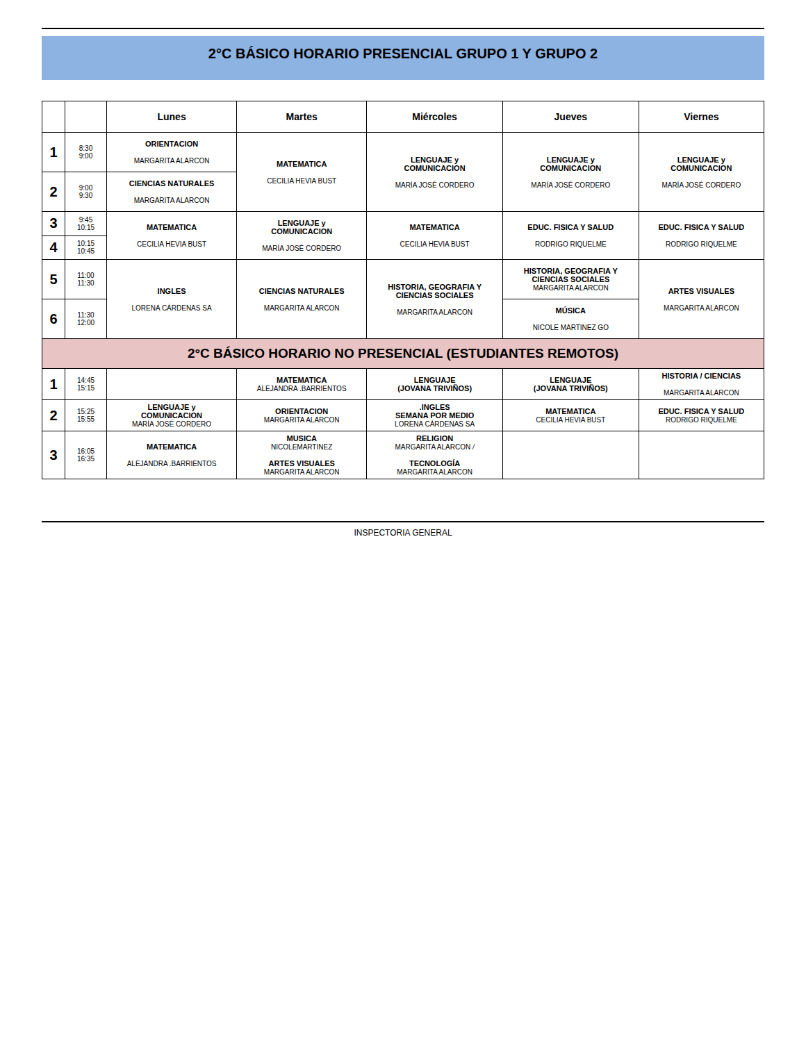2°C BÁSICO HORARIO PRESENCIAL GRUPO 1 Y GRUPO 2
| | | Lunes | Martes | Miércoles | Jueves | Viernes |
| --- | --- | --- | --- | --- | --- | --- |
| 1 | 8:30 9:00 | ORIENTACION MARGARITA ALARCON | MATEMATICA CECILIA HEVIA BUST | LENGUAJE y COMUNICACION MARÍA JOSÉ CORDERO | LENGUAJE y COMUNICACION MARÍA JOSÉ CORDERO | LENGUAJE y COMUNICACION MARÍA JOSÉ CORDERO |
| 2 | 9:00 9:30 | CIENCIAS NATURALES MARGARITA ALARCON |
| 3 | 9:45 10:15 | MATEMATICA CECILIA HEVIA BUST | LENGUAJE y COMUNICACION MARÍA JOSÉ CORDERO | MATEMATICA CECILIA HEVIA BUST | EDUC. FISICA Y SALUD RODRIGO RIQUELME | EDUC. FISICA Y SALUD RODRIGO RIQUELME |
| 4 | 10:15 10:45 |
| 5 | 11:00 11:30 | INGLES LORENA CÁRDENAS SA | CIENCIAS NATURALES MARGARITA ALARCON | HISTORIA, GEOGRAFIA Y CIENCIAS SOCIALES MARGARITA ALARCON | HISTORIA, GEOGRAFIA Y CIENCIAS SOCIALES MARGARITA ALARCON | ARTES VISUALES MARGARITA ALARCON |
| 6 | 11:30 12:00 | MÚSICA NICOLE MARTINEZ GO |
| 2°C BÁSICO HORARIO NO PRESENCIAL (ESTUDIANTES REMOTOS) |
| 1 | 14:45 15:15 | | MATEMATICA ALEJANDRA .BARRIENTOS | LENGUAJE (JOVANA TRIVIÑOS) | LENGUAJE (JOVANA TRIVIÑOS) | HISTORIA / CIENCIAS MARGARITA ALARCON |
| 2 | 15:25 15:55 | LENGUAJE y COMUNICACION MARÍA JOSÉ CORDERO | ORIENTACION MARGARITA ALARCON | .INGLES SEMANA POR MEDIO LORENA CÁRDENAS SA | MATEMATICA CECILIA HEVIA BUST | EDUC. FISICA Y SALUD RODRIGO RIQUELME |
| 3 | 16:05 16:35 | MATEMATICA ALEJANDRA .BARRIENTOS | MUSICA NICOLEMARTINEZ ARTES VISUALES MARGARITA ALARCON | RELIGION MARGARITA ALARCON / TECNOLOGÍA MARGARITA ALARCON | | |
INSPECTORIA GENERAL